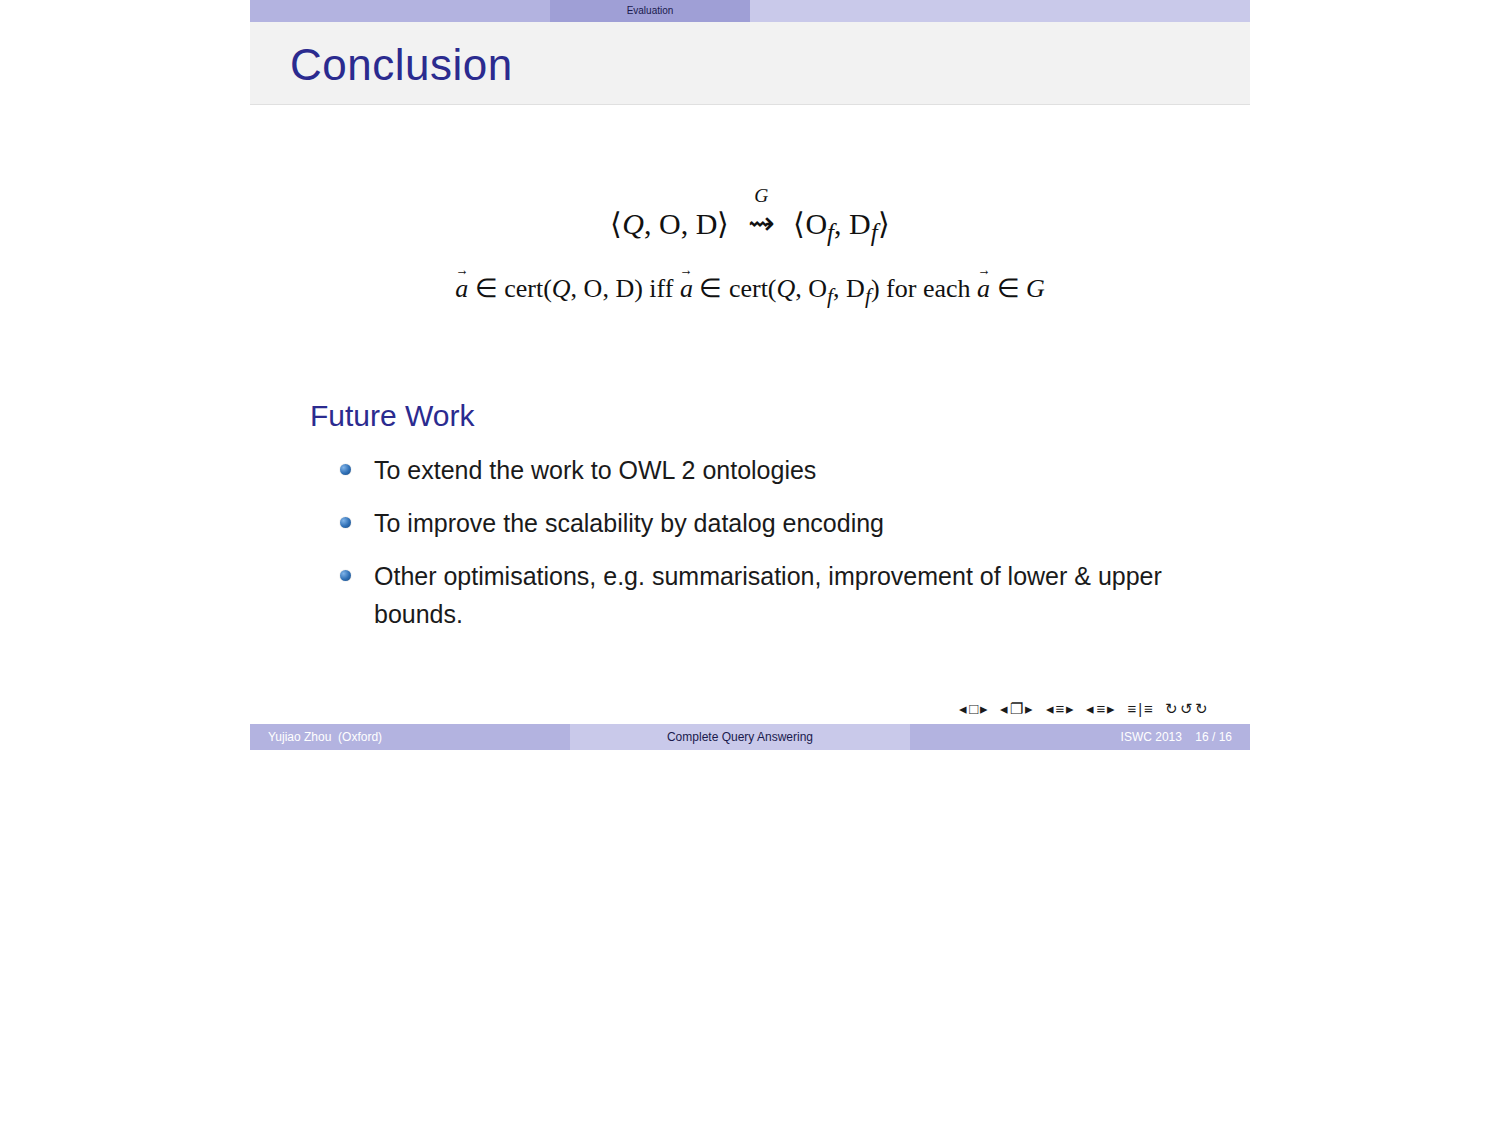Evaluation
Conclusion
⟨Q, O, D⟩ G⇝ ⟨Of, Df⟩
a ∈ cert(Q, O, D) iff a ∈ cert(Q, Of, Df) for each a ∈ G
Future Work
To extend the work to OWL 2 ontologies
To improve the scalability by datalog encoding
Other optimisations, e.g. summarisation, improvement of lower & upper bounds.
◂□▸ ◂❐▸ ◂≡▸ ◂≡▸ ≡|≡ ↻↺↻
Yujiao Zhou (Oxford)
Complete Query Answering
ISWC 2013 16 / 16